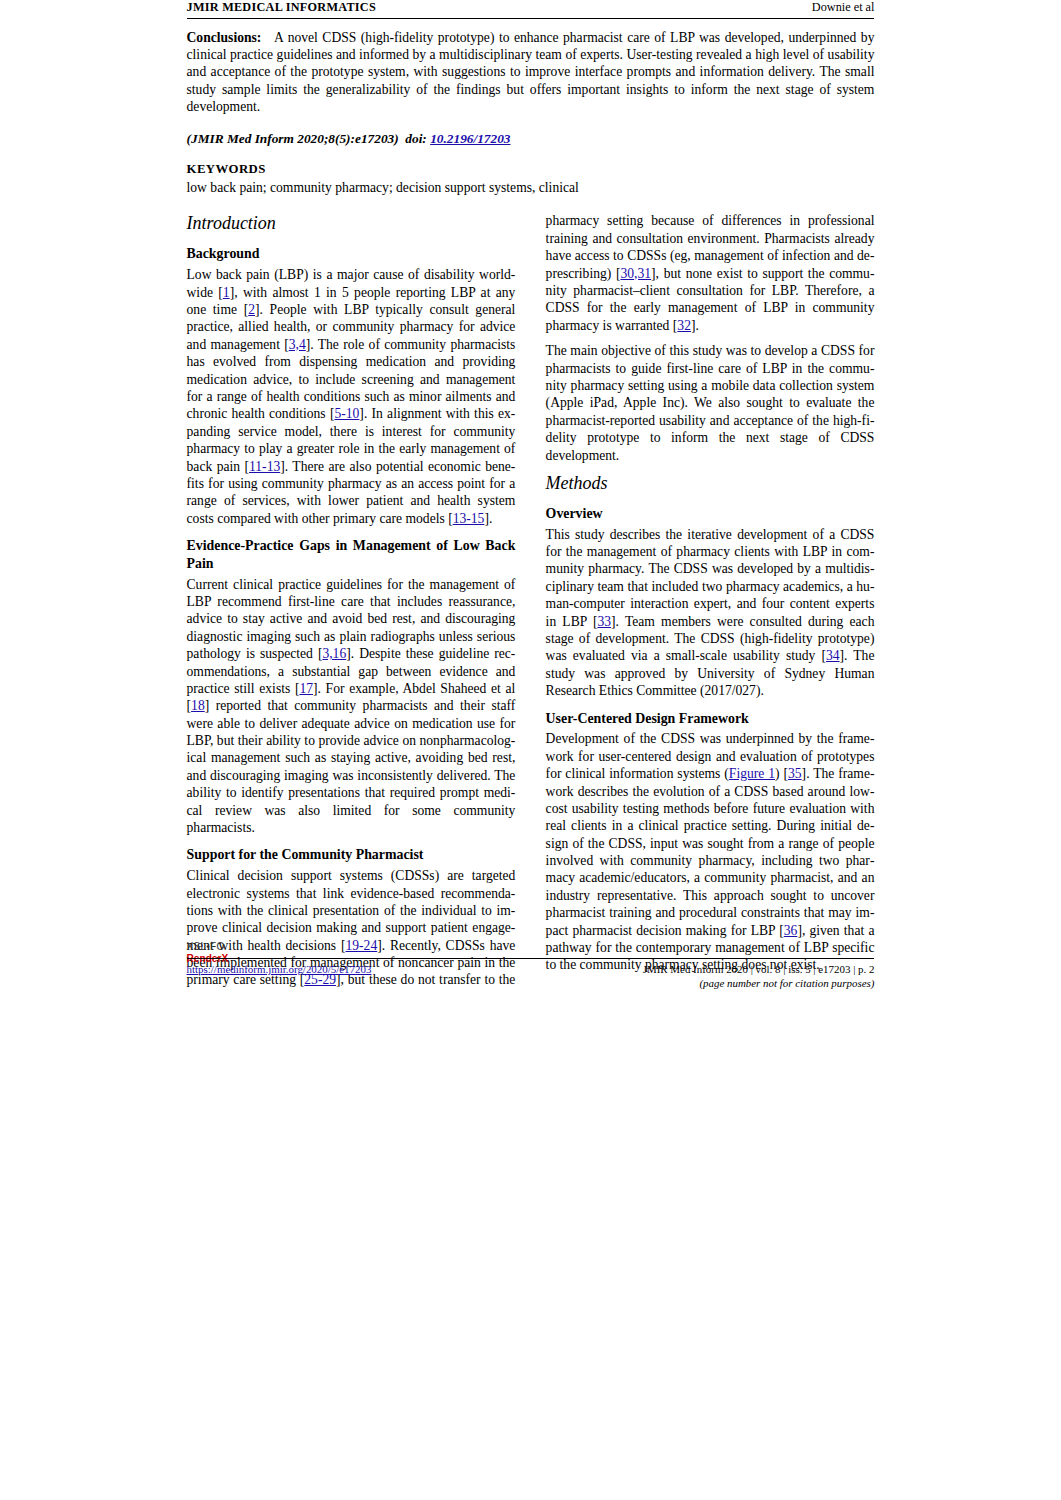JMIR MEDICAL INFORMATICS Downie et al
Conclusions: A novel CDSS (high-fidelity prototype) to enhance pharmacist care of LBP was developed, underpinned by clinical practice guidelines and informed by a multidisciplinary team of experts. User-testing revealed a high level of usability and acceptance of the prototype system, with suggestions to improve interface prompts and information delivery. The small study sample limits the generalizability of the findings but offers important insights to inform the next stage of system development.
(JMIR Med Inform 2020;8(5):e17203) doi: 10.2196/17203
KEYWORDS
low back pain; community pharmacy; decision support systems, clinical
Introduction
Background
Low back pain (LBP) is a major cause of disability worldwide [1], with almost 1 in 5 people reporting LBP at any one time [2]. People with LBP typically consult general practice, allied health, or community pharmacy for advice and management [3,4]. The role of community pharmacists has evolved from dispensing medication and providing medication advice, to include screening and management for a range of health conditions such as minor ailments and chronic health conditions [5-10]. In alignment with this expanding service model, there is interest for community pharmacy to play a greater role in the early management of back pain [11-13]. There are also potential economic benefits for using community pharmacy as an access point for a range of services, with lower patient and health system costs compared with other primary care models [13-15].
Evidence-Practice Gaps in Management of Low Back Pain
Current clinical practice guidelines for the management of LBP recommend first-line care that includes reassurance, advice to stay active and avoid bed rest, and discouraging diagnostic imaging such as plain radiographs unless serious pathology is suspected [3,16]. Despite these guideline recommendations, a substantial gap between evidence and practice still exists [17]. For example, Abdel Shaheed et al [18] reported that community pharmacists and their staff were able to deliver adequate advice on medication use for LBP, but their ability to provide advice on nonpharmacological management such as staying active, avoiding bed rest, and discouraging imaging was inconsistently delivered. The ability to identify presentations that required prompt medical review was also limited for some community pharmacists.
Support for the Community Pharmacist
Clinical decision support systems (CDSSs) are targeted electronic systems that link evidence-based recommendations with the clinical presentation of the individual to improve clinical decision making and support patient engagement with health decisions [19-24]. Recently, CDSSs have been implemented for management of noncancer pain in the primary care setting [25-29], but these do not transfer to the pharmacy setting because of differences in professional training and consultation environment. Pharmacists already have access to CDSSs (eg, management of infection and deprescribing) [30,31], but none exist to support the community pharmacist–client consultation for LBP. Therefore, a CDSS for the early management of LBP in community pharmacy is warranted [32].
The main objective of this study was to develop a CDSS for pharmacists to guide first-line care of LBP in the community pharmacy setting using a mobile data collection system (Apple iPad, Apple Inc). We also sought to evaluate the pharmacist-reported usability and acceptance of the high-fidelity prototype to inform the next stage of CDSS development.
Methods
Overview
This study describes the iterative development of a CDSS for the management of pharmacy clients with LBP in community pharmacy. The CDSS was developed by a multidisciplinary team that included two pharmacy academics, a human-computer interaction expert, and four content experts in LBP [33]. Team members were consulted during each stage of development. The CDSS (high-fidelity prototype) was evaluated via a small-scale usability study [34]. The study was approved by University of Sydney Human Research Ethics Committee (2017/027).
User-Centered Design Framework
Development of the CDSS was underpinned by the framework for user-centered design and evaluation of prototypes for clinical information systems (Figure 1) [35]. The framework describes the evolution of a CDSS based around low-cost usability testing methods before future evaluation with real clients in a clinical practice setting. During initial design of the CDSS, input was sought from a range of people involved with community pharmacy, including two pharmacy academic/educators, a community pharmacist, and an industry representative. This approach sought to uncover pharmacist training and procedural constraints that may impact pharmacist decision making for LBP [36], given that a pathway for the contemporary management of LBP specific to the community pharmacy setting does not exist.
XSL•FO
Render X
https://medinform.jmir.org/2020/5/e17203 JMIR Med Inform 2020 | vol. 8 | iss. 5 | e17203 | p. 2
(page number not for citation purposes)